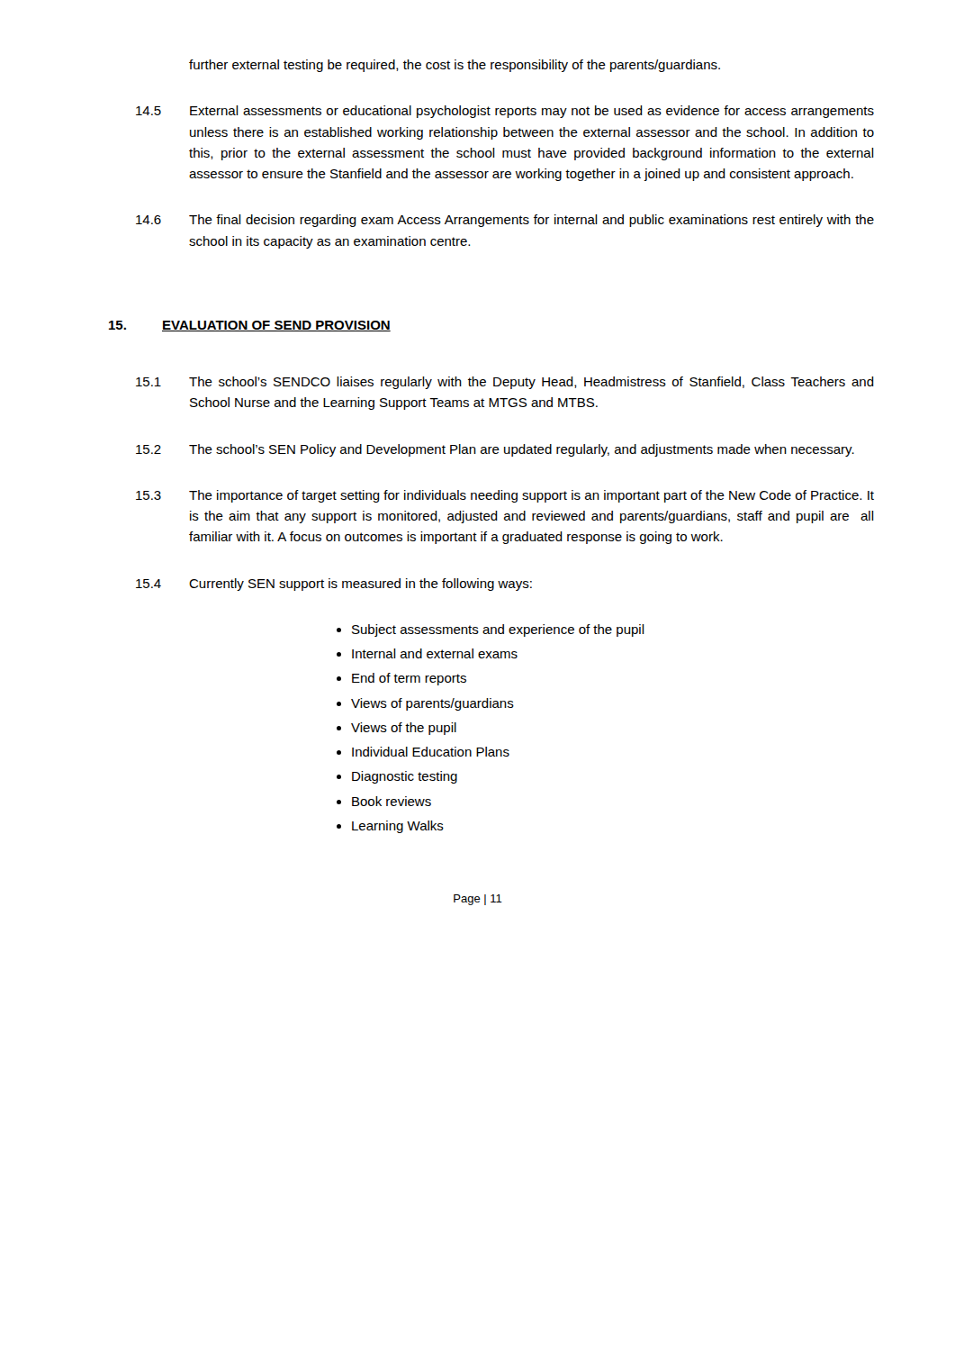further external testing be required, the cost is the responsibility of the parents/guardians.
14.5
External assessments or educational psychologist reports may not be used as evidence for access arrangements unless there is an established working relationship between the external assessor and the school. In addition to this, prior to the external assessment the school must have provided background information to the external assessor to ensure the Stanfield and the assessor are working together in a joined up and consistent approach.
14.6
The final decision regarding exam Access Arrangements for internal and public examinations rest entirely with the school in its capacity as an examination centre.
15. EVALUATION OF SEND PROVISION
15.1
The school’s SENDCO liaises regularly with the Deputy Head, Headmistress of Stanfield, Class Teachers and School Nurse and the Learning Support Teams at MTGS and MTBS.
15.2
The school’s SEN Policy and Development Plan are updated regularly, and adjustments made when necessary.
15.3
The importance of target setting for individuals needing support is an important part of the New Code of Practice. It is the aim that any support is monitored, adjusted and reviewed and parents/guardians, staff and pupil are all familiar with it. A focus on outcomes is important if a graduated response is going to work.
15.4
Currently SEN support is measured in the following ways:
Subject assessments and experience of the pupil
Internal and external exams
End of term reports
Views of parents/guardians
Views of the pupil
Individual Education Plans
Diagnostic testing
Book reviews
Learning Walks
Page | 11